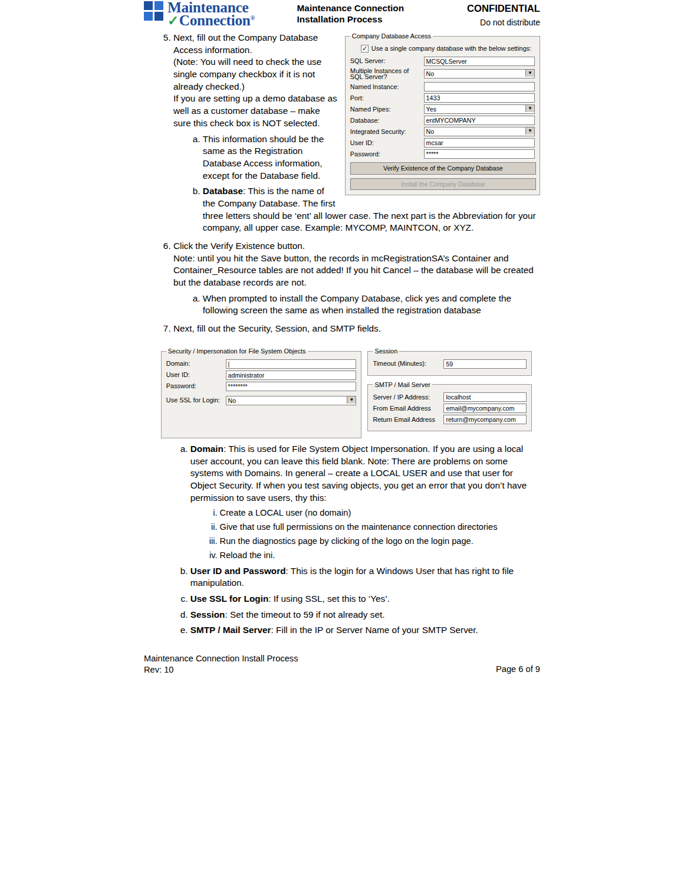Maintenance
✓Connection®
Maintenance Connection
Installation Process
CONFIDENTIAL
Do not distribute
Company Database Access
✓ Use a single company database with the below settings:
SQL Server:
MCSQLServer
Multiple Instances of
SQL Server?
No▼
Named Instance:
Port:
1433
Named Pipes:
Yes▼
Database:
entMYCOMPANY
Integrated Security:
No▼
User ID:
mcsar
Password:
*****
Verify Existence of the Company Database
Install the Company Database
Next, fill out the Company Database Access information.
(Note: You will need to check the use single company checkbox if it is not already checked.)
If you are setting up a demo database as well as a customer database – make sure this check box is NOT selected.
This information should be the same as the Registration Database Access information, except for the Database field.
Database: This is the name of the Company Database. The first three letters should be ‘ent’ all lower case. The next part is the Abbreviation for your company, all upper case. Example: MYCOMP, MAINTCON, or XYZ.
Click the Verify Existence button.
Note: until you hit the Save button, the records in mcRegistrationSA’s Container and Container_Resource tables are not added! If you hit Cancel – the database will be created but the database records are not.
When prompted to install the Company Database, click yes and complete the following screen the same as when installed the registration database
Next, fill out the Security, Session, and SMTP fields.
Security / Impersonation for File System Objects
Domain:
|
User ID:
administrator
Password:
********
Use SSL for Login:
No▼
Session
Timeout (Minutes):
59
SMTP / Mail Server
Server / IP Address:
localhost
From Email Address
email@mycompany.com
Return Email Address
return@mycompany.com
Domain: This is used for File System Object Impersonation. If you are using a local user account, you can leave this field blank. Note: There are problems on some systems with Domains. In general – create a LOCAL USER and use that user for Object Security. If when you test saving objects, you get an error that you don’t have permission to save users, thy this:
Create a LOCAL user (no domain)
Give that use full permissions on the maintenance connection directories
Run the diagnostics page by clicking of the logo on the login page.
Reload the ini.
User ID and Password: This is the login for a Windows User that has right to file manipulation.
Use SSL for Login: If using SSL, set this to ‘Yes’.
Session: Set the timeout to 59 if not already set.
SMTP / Mail Server: Fill in the IP or Server Name of your SMTP Server.
Maintenance Connection Install Process
Rev: 10
Page 6 of 9